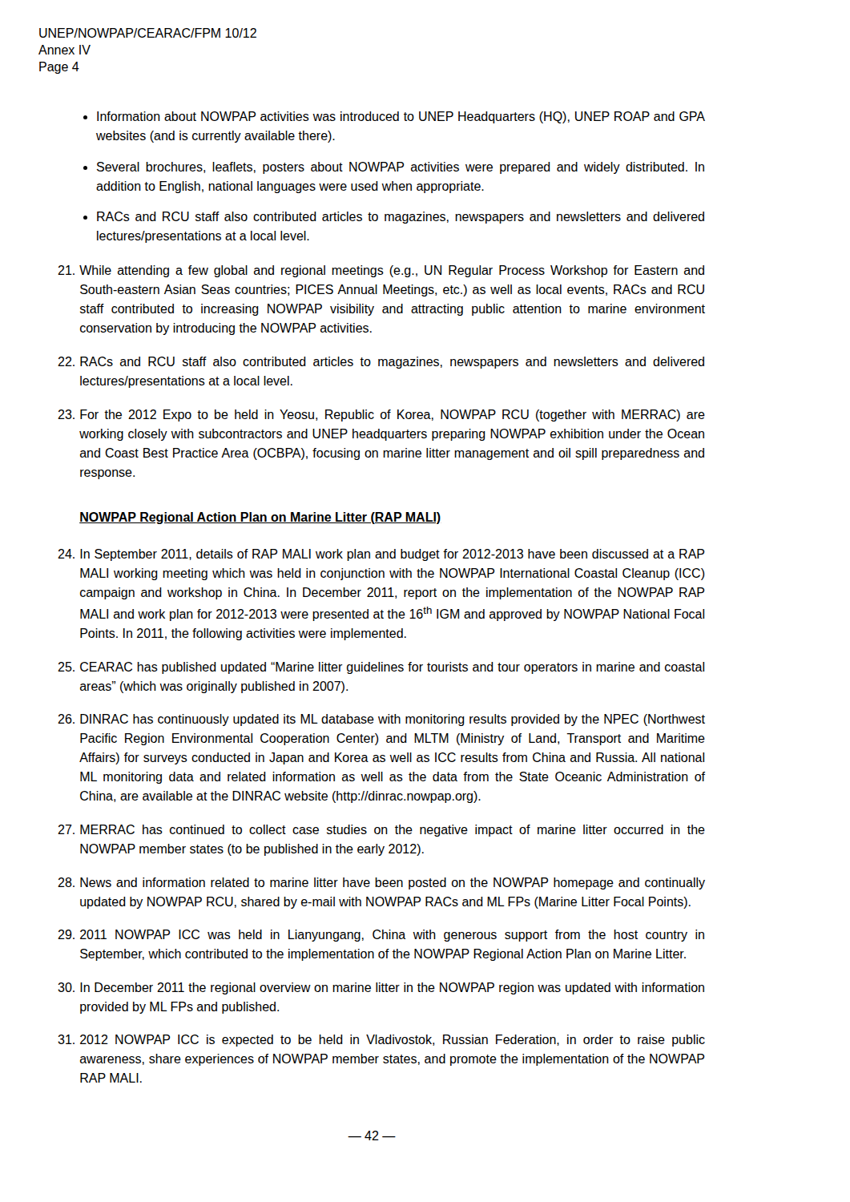UNEP/NOWPAP/CEARAC/FPM 10/12
Annex IV
Page 4
Information about NOWPAP activities was introduced to UNEP Headquarters (HQ), UNEP ROAP and GPA websites (and is currently available there).
Several brochures, leaflets, posters about NOWPAP activities were prepared and widely distributed. In addition to English, national languages were used when appropriate.
RACs and RCU staff also contributed articles to magazines, newspapers and newsletters and delivered lectures/presentations at a local level.
21. While attending a few global and regional meetings (e.g., UN Regular Process Workshop for Eastern and South-eastern Asian Seas countries; PICES Annual Meetings, etc.) as well as local events, RACs and RCU staff contributed to increasing NOWPAP visibility and attracting public attention to marine environment conservation by introducing the NOWPAP activities.
22. RACs and RCU staff also contributed articles to magazines, newspapers and newsletters and delivered lectures/presentations at a local level.
23. For the 2012 Expo to be held in Yeosu, Republic of Korea, NOWPAP RCU (together with MERRAC) are working closely with subcontractors and UNEP headquarters preparing NOWPAP exhibition under the Ocean and Coast Best Practice Area (OCBPA), focusing on marine litter management and oil spill preparedness and response.
NOWPAP Regional Action Plan on Marine Litter (RAP MALI)
24. In September 2011, details of RAP MALI work plan and budget for 2012-2013 have been discussed at a RAP MALI working meeting which was held in conjunction with the NOWPAP International Coastal Cleanup (ICC) campaign and workshop in China. In December 2011, report on the implementation of the NOWPAP RAP MALI and work plan for 2012-2013 were presented at the 16th IGM and approved by NOWPAP National Focal Points. In 2011, the following activities were implemented.
25. CEARAC has published updated “Marine litter guidelines for tourists and tour operators in marine and coastal areas” (which was originally published in 2007).
26. DINRAC has continuously updated its ML database with monitoring results provided by the NPEC (Northwest Pacific Region Environmental Cooperation Center) and MLTM (Ministry of Land, Transport and Maritime Affairs) for surveys conducted in Japan and Korea as well as ICC results from China and Russia. All national ML monitoring data and related information as well as the data from the State Oceanic Administration of China, are available at the DINRAC website (http://dinrac.nowpap.org).
27. MERRAC has continued to collect case studies on the negative impact of marine litter occurred in the NOWPAP member states (to be published in the early 2012).
28. News and information related to marine litter have been posted on the NOWPAP homepage and continually updated by NOWPAP RCU, shared by e-mail with NOWPAP RACs and ML FPs (Marine Litter Focal Points).
29. 2011 NOWPAP ICC was held in Lianyungang, China with generous support from the host country in September, which contributed to the implementation of the NOWPAP Regional Action Plan on Marine Litter.
30. In December 2011 the regional overview on marine litter in the NOWPAP region was updated with information provided by ML FPs and published.
31. 2012 NOWPAP ICC is expected to be held in Vladivostok, Russian Federation, in order to raise public awareness, share experiences of NOWPAP member states, and promote the implementation of the NOWPAP RAP MALI.
— 42 —